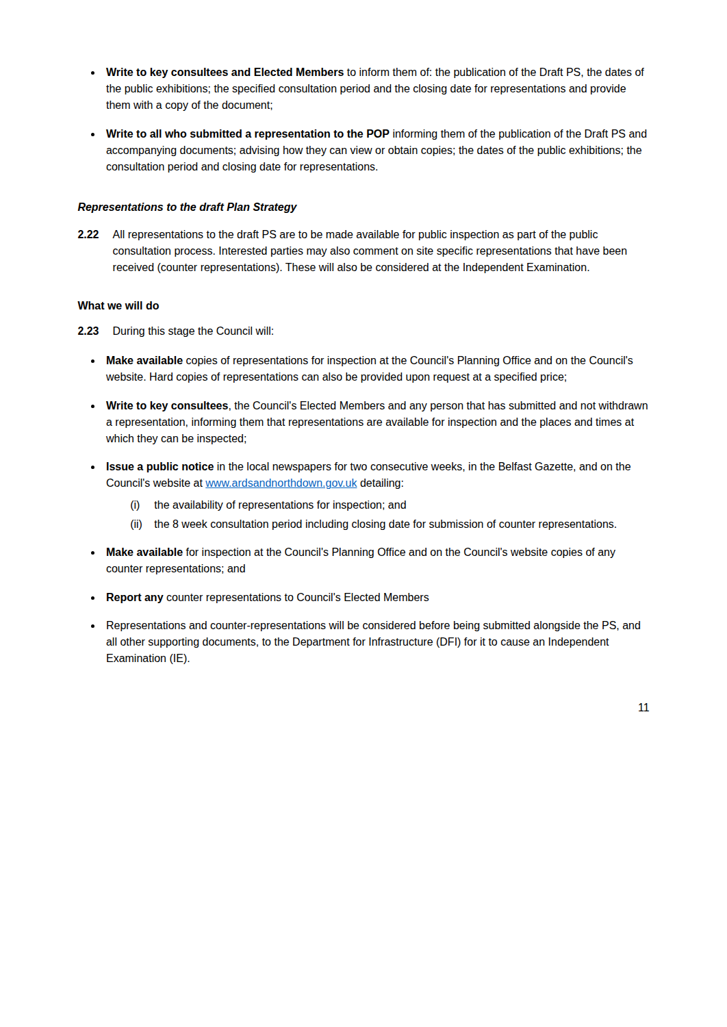Write to key consultees and Elected Members to inform them of: the publication of the Draft PS, the dates of the public exhibitions; the specified consultation period and the closing date for representations and provide them with a copy of the document;
Write to all who submitted a representation to the POP informing them of the publication of the Draft PS and accompanying documents; advising how they can view or obtain copies; the dates of the public exhibitions; the consultation period and closing date for representations.
Representations to the draft Plan Strategy
2.22 All representations to the draft PS are to be made available for public inspection as part of the public consultation process. Interested parties may also comment on site specific representations that have been received (counter representations). These will also be considered at the Independent Examination.
What we will do
2.23 During this stage the Council will:
Make available copies of representations for inspection at the Council's Planning Office and on the Council's website. Hard copies of representations can also be provided upon request at a specified price;
Write to key consultees, the Council's Elected Members and any person that has submitted and not withdrawn a representation, informing them that representations are available for inspection and the places and times at which they can be inspected;
Issue a public notice in the local newspapers for two consecutive weeks, in the Belfast Gazette, and on the Council's website at www.ardsandnorthdown.gov.uk detailing:
(i) the availability of representations for inspection; and
(ii) the 8 week consultation period including closing date for submission of counter representations.
Make available for inspection at the Council's Planning Office and on the Council's website copies of any counter representations; and
Report any counter representations to Council's Elected Members
Representations and counter-representations will be considered before being submitted alongside the PS, and all other supporting documents, to the Department for Infrastructure (DFI) for it to cause an Independent Examination (IE).
11